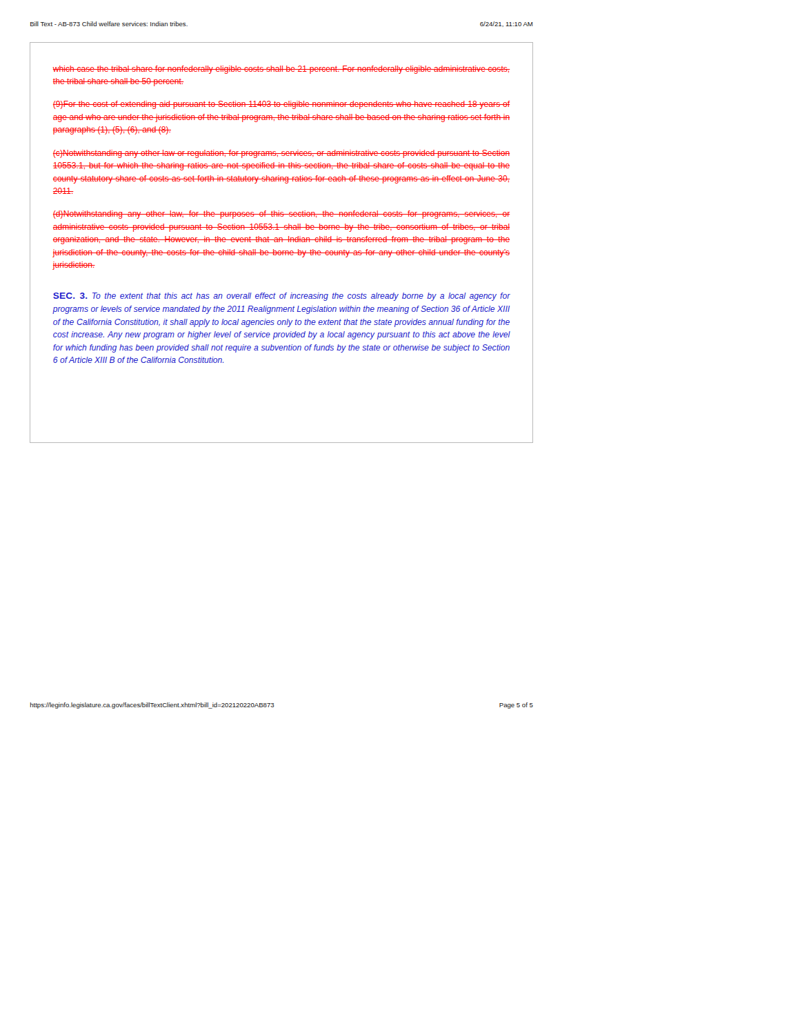Bill Text - AB-873 Child welfare services: Indian tribes.
6/24/21, 11:10 AM
which case the tribal share for nonfederally eligible costs shall be 21 percent. For nonfederally eligible administrative costs, the tribal share shall be 50 percent.
(9)For the cost of extending aid pursuant to Section 11403 to eligible nonminor dependents who have reached 18 years of age and who are under the jurisdiction of the tribal program, the tribal share shall be based on the sharing ratios set forth in paragraphs (1), (5), (6), and (8).
(c)Notwithstanding any other law or regulation, for programs, services, or administrative costs provided pursuant to Section 10553.1, but for which the sharing ratios are not specified in this section, the tribal share of costs shall be equal to the county statutory share of costs as set forth in statutory sharing ratios for each of these programs as in effect on June 30, 2011.
(d)Notwithstanding any other law, for the purposes of this section, the nonfederal costs for programs, services, or administrative costs provided pursuant to Section 10553.1 shall be borne by the tribe, consortium of tribes, or tribal organization, and the state. However, in the event that an Indian child is transferred from the tribal program to the jurisdiction of the county, the costs for the child shall be borne by the county as for any other child under the county’s jurisdiction.
SEC. 3. To the extent that this act has an overall effect of increasing the costs already borne by a local agency for programs or levels of service mandated by the 2011 Realignment Legislation within the meaning of Section 36 of Article XIII of the California Constitution, it shall apply to local agencies only to the extent that the state provides annual funding for the cost increase. Any new program or higher level of service provided by a local agency pursuant to this act above the level for which funding has been provided shall not require a subvention of funds by the state or otherwise be subject to Section 6 of Article XIII B of the California Constitution.
https://leginfo.legislature.ca.gov/faces/billTextClient.xhtml?bill_id=202120220AB873
Page 5 of 5